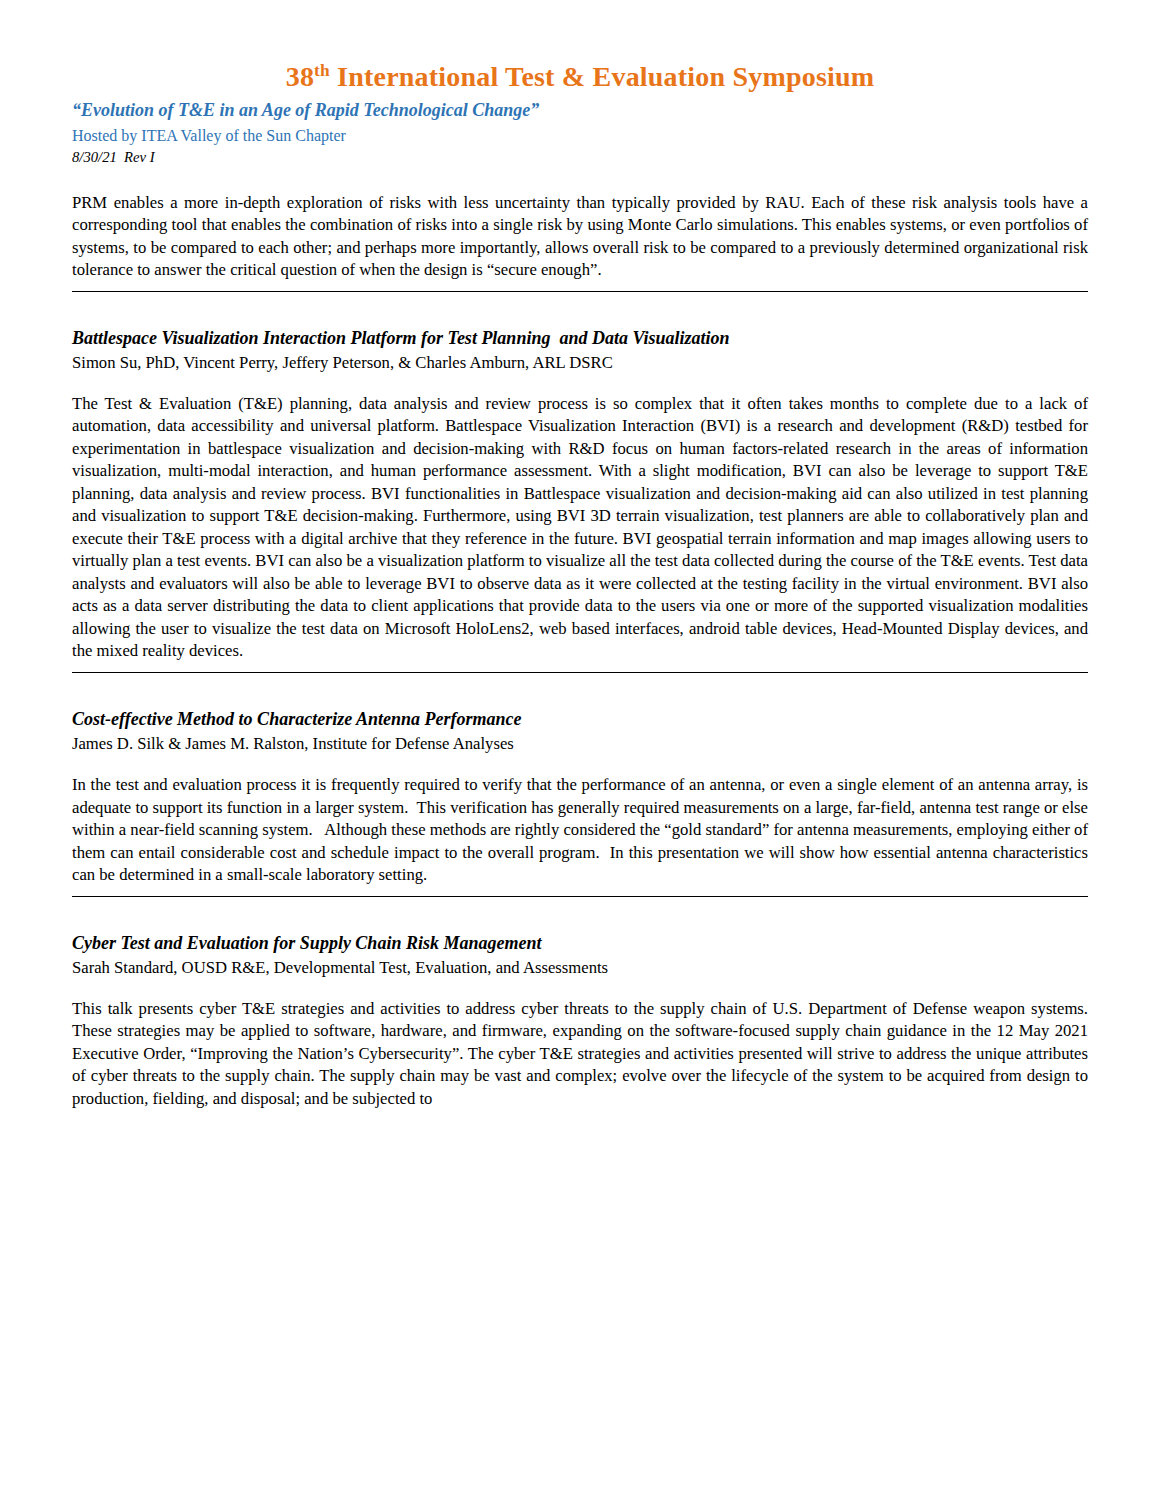38th International Test & Evaluation Symposium
“Evolution of T&E in an Age of Rapid Technological Change”
Hosted by ITEA Valley of the Sun Chapter
8/30/21 Rev I
PRM enables a more in-depth exploration of risks with less uncertainty than typically provided by RAU. Each of these risk analysis tools have a corresponding tool that enables the combination of risks into a single risk by using Monte Carlo simulations. This enables systems, or even portfolios of systems, to be compared to each other; and perhaps more importantly, allows overall risk to be compared to a previously determined organizational risk tolerance to answer the critical question of when the design is “secure enough”.
Battlespace Visualization Interaction Platform for Test Planning and Data Visualization
Simon Su, PhD, Vincent Perry, Jeffery Peterson, & Charles Amburn, ARL DSRC
The Test & Evaluation (T&E) planning, data analysis and review process is so complex that it often takes months to complete due to a lack of automation, data accessibility and universal platform. Battlespace Visualization Interaction (BVI) is a research and development (R&D) testbed for experimentation in battlespace visualization and decision-making with R&D focus on human factors-related research in the areas of information visualization, multi-modal interaction, and human performance assessment. With a slight modification, BVI can also be leverage to support T&E planning, data analysis and review process. BVI functionalities in Battlespace visualization and decision-making aid can also utilized in test planning and visualization to support T&E decision-making. Furthermore, using BVI 3D terrain visualization, test planners are able to collaboratively plan and execute their T&E process with a digital archive that they reference in the future. BVI geospatial terrain information and map images allowing users to virtually plan a test events. BVI can also be a visualization platform to visualize all the test data collected during the course of the T&E events. Test data analysts and evaluators will also be able to leverage BVI to observe data as it were collected at the testing facility in the virtual environment. BVI also acts as a data server distributing the data to client applications that provide data to the users via one or more of the supported visualization modalities allowing the user to visualize the test data on Microsoft HoloLens2, web based interfaces, android table devices, Head-Mounted Display devices, and the mixed reality devices.
Cost-effective Method to Characterize Antenna Performance
James D. Silk & James M. Ralston, Institute for Defense Analyses
In the test and evaluation process it is frequently required to verify that the performance of an antenna, or even a single element of an antenna array, is adequate to support its function in a larger system. This verification has generally required measurements on a large, far-field, antenna test range or else within a near-field scanning system. Although these methods are rightly considered the “gold standard” for antenna measurements, employing either of them can entail considerable cost and schedule impact to the overall program. In this presentation we will show how essential antenna characteristics can be determined in a small-scale laboratory setting.
Cyber Test and Evaluation for Supply Chain Risk Management
Sarah Standard, OUSD R&E, Developmental Test, Evaluation, and Assessments
This talk presents cyber T&E strategies and activities to address cyber threats to the supply chain of U.S. Department of Defense weapon systems. These strategies may be applied to software, hardware, and firmware, expanding on the software-focused supply chain guidance in the 12 May 2021 Executive Order, “Improving the Nation’s Cybersecurity”. The cyber T&E strategies and activities presented will strive to address the unique attributes of cyber threats to the supply chain. The supply chain may be vast and complex; evolve over the lifecycle of the system to be acquired from design to production, fielding, and disposal; and be subjected to